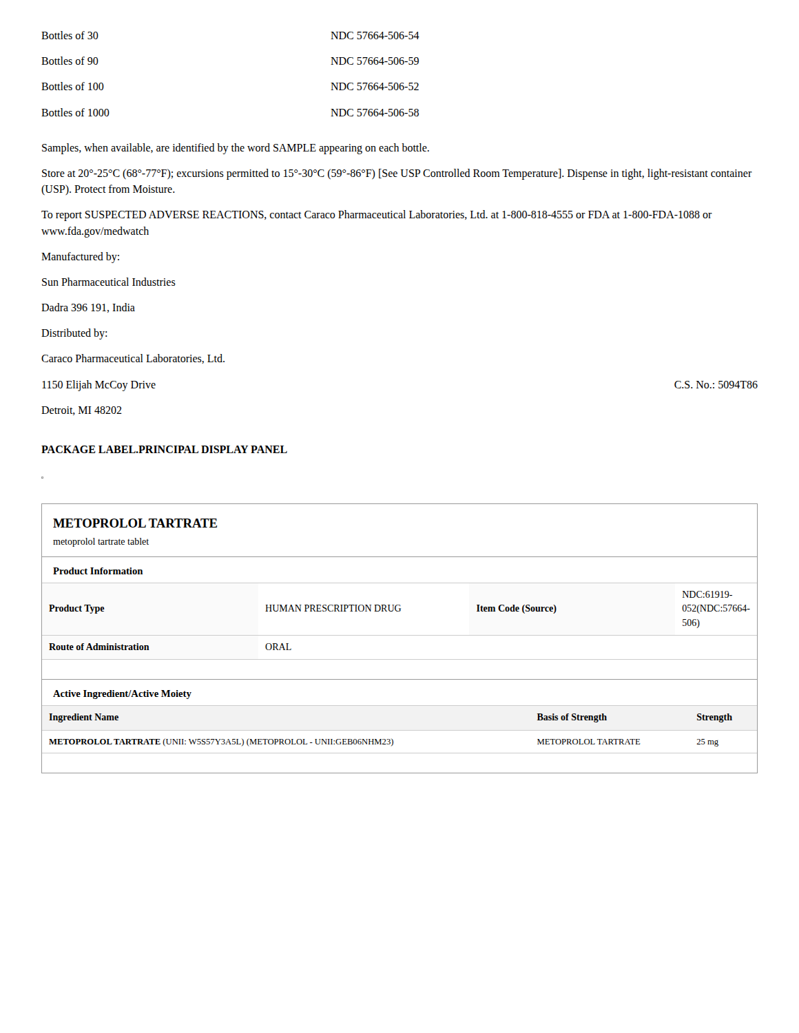| Bottles of 30 | NDC 57664-506-54 |
| Bottles of 90 | NDC 57664-506-59 |
| Bottles of 100 | NDC 57664-506-52 |
| Bottles of 1000 | NDC 57664-506-58 |
Samples, when available, are identified by the word SAMPLE appearing on each bottle.
Store at 20°-25°C (68°-77°F); excursions permitted to 15°-30°C (59°-86°F) [See USP Controlled Room Temperature]. Dispense in tight, light-resistant container (USP). Protect from Moisture.
To report SUSPECTED ADVERSE REACTIONS, contact Caraco Pharmaceutical Laboratories, Ltd. at 1-800-818-4555 or FDA at 1-800-FDA-1088 or www.fda.gov/medwatch
Manufactured by:
Sun Pharmaceutical Industries
Dadra 396 191, India
Distributed by:
Caraco Pharmaceutical Laboratories, Ltd.
| 1150 Elijah McCoy Drive | C.S. No.: 5094T86 |
Detroit, MI 48202
PACKAGE LABEL.PRINCIPAL DISPLAY PANEL
METOPROLOL TARTRATE
metoprolol tartrate tablet
Product Information
| Product Type | HUMAN PRESCRIPTION DRUG | Item Code (Source) | NDC:61919-052(NDC:57664-506) |
| Route of Administration | ORAL | | |
Active Ingredient/Active Moiety
| Ingredient Name | Basis of Strength | Strength |
| --- | --- | --- |
| METOPROLOL TARTRATE (UNII: W5S57Y3A5L) (METOPROLOL - UNII:GEB06NHM23) | METOPROLOL TARTRATE | 25 mg |